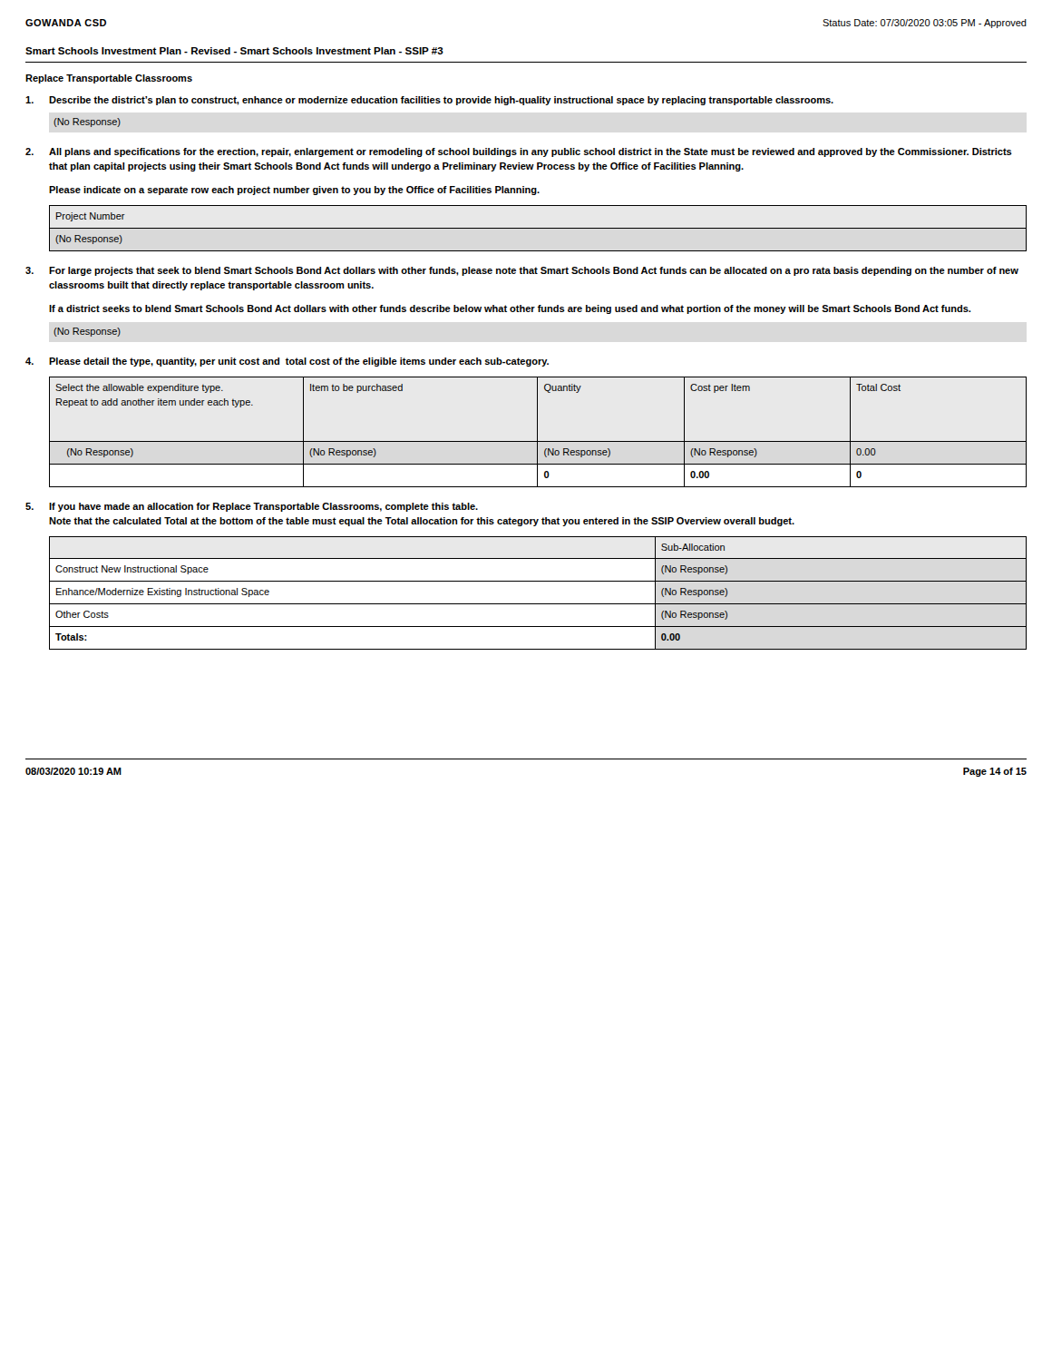GOWANDA CSD
Status Date: 07/30/2020 03:05 PM - Approved
Smart Schools Investment Plan - Revised - Smart Schools Investment Plan - SSIP #3
Replace Transportable Classrooms
Describe the district’s plan to construct, enhance or modernize education facilities to provide high-quality instructional space by replacing transportable classrooms.
(No Response)
All plans and specifications for the erection, repair, enlargement or remodeling of school buildings in any public school district in the State must be reviewed and approved by the Commissioner. Districts that plan capital projects using their Smart Schools Bond Act funds will undergo a Preliminary Review Process by the Office of Facilities Planning.
Please indicate on a separate row each project number given to you by the Office of Facilities Planning.
| Project Number |
| --- |
| (No Response) |
For large projects that seek to blend Smart Schools Bond Act dollars with other funds, please note that Smart Schools Bond Act funds can be allocated on a pro rata basis depending on the number of new classrooms built that directly replace transportable classroom units.
If a district seeks to blend Smart Schools Bond Act dollars with other funds describe below what other funds are being used and what portion of the money will be Smart Schools Bond Act funds.
(No Response)
Please detail the type, quantity, per unit cost and total cost of the eligible items under each sub-category.
| Select the allowable expenditure type. Repeat to add another item under each type. | Item to be purchased | Quantity | Cost per Item | Total Cost |
| --- | --- | --- | --- | --- |
| (No Response) | (No Response) | (No Response) | (No Response) | 0.00 |
| | | 0 | 0.00 | 0 |
If you have made an allocation for Replace Transportable Classrooms, complete this table.
Note that the calculated Total at the bottom of the table must equal the Total allocation for this category that you entered in the SSIP Overview overall budget.
| | Sub-Allocation |
| --- | --- |
| Construct New Instructional Space | (No Response) |
| Enhance/Modernize Existing Instructional Space | (No Response) |
| Other Costs | (No Response) |
| Totals: | 0.00 |
08/03/2020 10:19 AM
Page 14 of 15